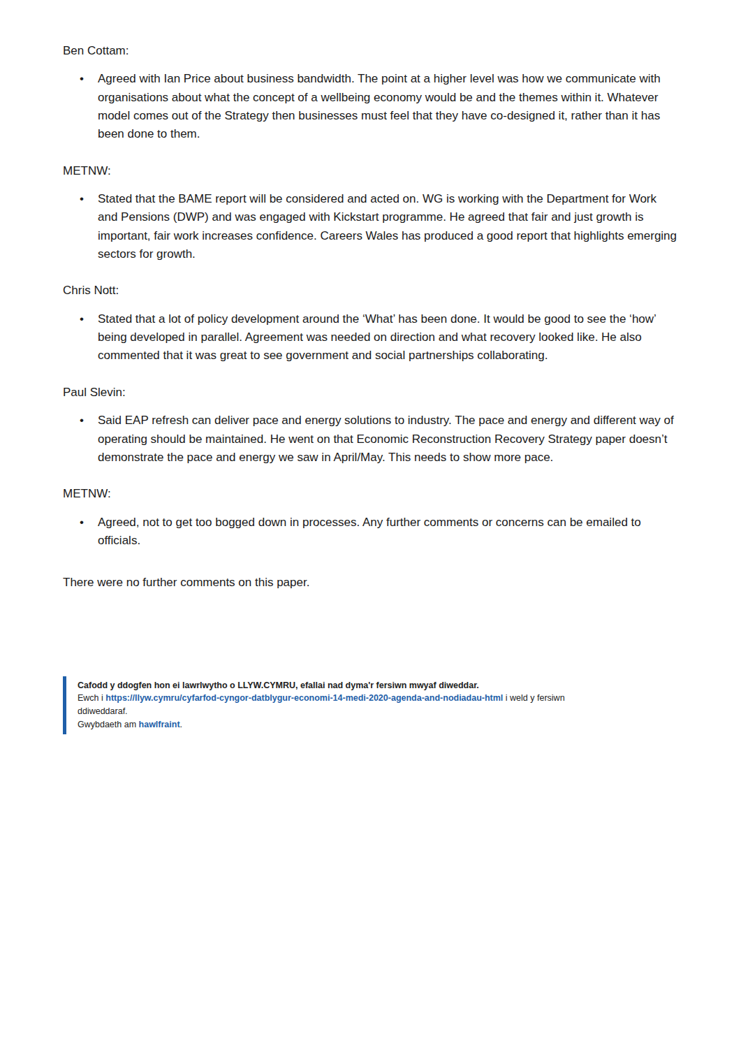Ben Cottam:
Agreed with Ian Price about business bandwidth. The point at a higher level was how we communicate with organisations about what the concept of a wellbeing economy would be and the themes within it. Whatever model comes out of the Strategy then businesses must feel that they have co-designed it, rather than it has been done to them.
METNW:
Stated that the BAME report will be considered and acted on. WG is working with the Department for Work and Pensions (DWP) and was engaged with Kickstart programme. He agreed that fair and just growth is important, fair work increases confidence. Careers Wales has produced a good report that highlights emerging sectors for growth.
Chris Nott:
Stated that a lot of policy development around the ‘What’ has been done. It would be good to see the ‘how’ being developed in parallel. Agreement was needed on direction and what recovery looked like. He also commented that it was great to see government and social partnerships collaborating.
Paul Slevin:
Said EAP refresh can deliver pace and energy solutions to industry. The pace and energy and different way of operating should be maintained. He went on that Economic Reconstruction Recovery Strategy paper doesn’t demonstrate the pace and energy we saw in April/May. This needs to show more pace.
METNW:
Agreed, not to get too bogged down in processes. Any further comments or concerns can be emailed to officials.
There were no further comments on this paper.
Cafodd y ddogfen hon ei lawrlwytho o LLYW.CYMRU, efallai nad dyma'r fersiwn mwyaf diweddar.
Ewch i https://llyw.cymru/cyfarfod-cyngor-datblygur-economi-14-medi-2020-agenda-and-nodiadau-html i weld y fersiwn ddiweddaraf.
Gwybdaeth am hawlfraint.